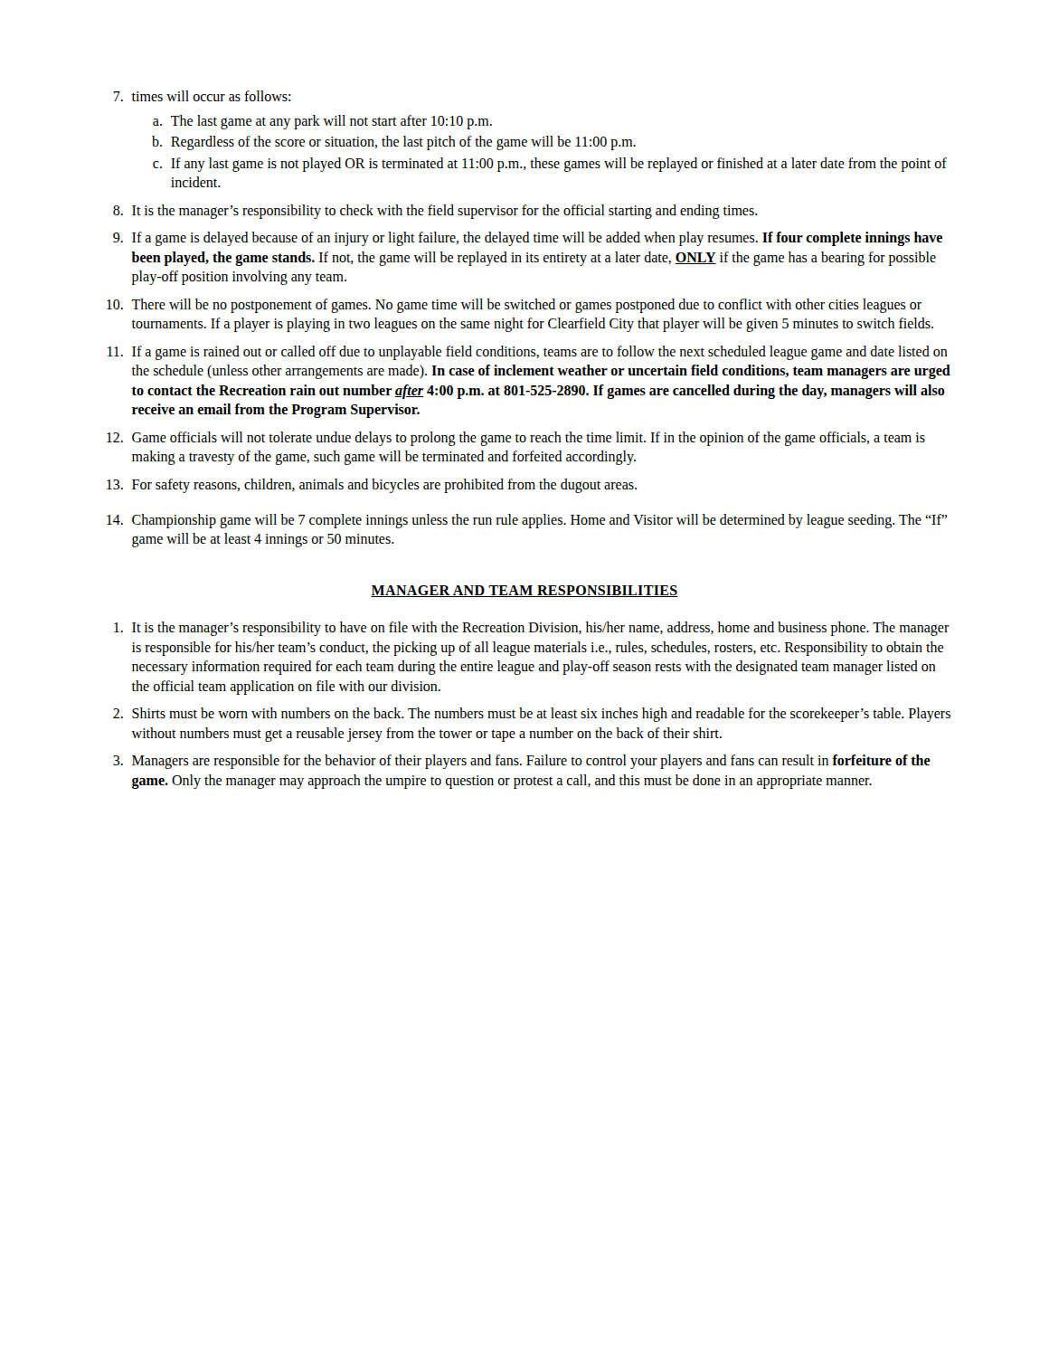times will occur as follows:
The last game at any park will not start after 10:10 p.m.
Regardless of the score or situation, the last pitch of the game will be 11:00 p.m.
If any last game is not played OR is terminated at 11:00 p.m., these games will be replayed or finished at a later date from the point of incident.
It is the manager’s responsibility to check with the field supervisor for the official starting and ending times.
If a game is delayed because of an injury or light failure, the delayed time will be added when play resumes. If four complete innings have been played, the game stands. If not, the game will be replayed in its entirety at a later date, ONLY if the game has a bearing for possible play-off position involving any team.
There will be no postponement of games. No game time will be switched or games postponed due to conflict with other cities leagues or tournaments. If a player is playing in two leagues on the same night for Clearfield City that player will be given 5 minutes to switch fields.
If a game is rained out or called off due to unplayable field conditions, teams are to follow the next scheduled league game and date listed on the schedule (unless other arrangements are made). In case of inclement weather or uncertain field conditions, team managers are urged to contact the Recreation rain out number after 4:00 p.m. at 801-525-2890. If games are cancelled during the day, managers will also receive an email from the Program Supervisor.
Game officials will not tolerate undue delays to prolong the game to reach the time limit. If in the opinion of the game officials, a team is making a travesty of the game, such game will be terminated and forfeited accordingly.
For safety reasons, children, animals and bicycles are prohibited from the dugout areas.
Championship game will be 7 complete innings unless the run rule applies. Home and Visitor will be determined by league seeding. The “If” game will be at least 4 innings or 50 minutes.
MANAGER AND TEAM RESPONSIBILITIES
It is the manager’s responsibility to have on file with the Recreation Division, his/her name, address, home and business phone. The manager is responsible for his/her team’s conduct, the picking up of all league materials i.e., rules, schedules, rosters, etc. Responsibility to obtain the necessary information required for each team during the entire league and play-off season rests with the designated team manager listed on the official team application on file with our division.
Shirts must be worn with numbers on the back. The numbers must be at least six inches high and readable for the scorekeeper’s table. Players without numbers must get a reusable jersey from the tower or tape a number on the back of their shirt.
Managers are responsible for the behavior of their players and fans. Failure to control your players and fans can result in forfeiture of the game. Only the manager may approach the umpire to question or protest a call, and this must be done in an appropriate manner.